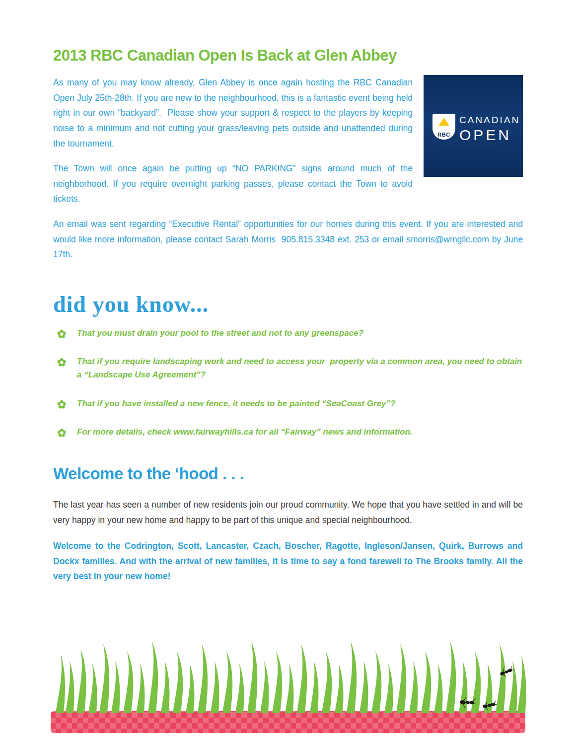2013 RBC Canadian Open Is Back at Glen Abbey
CANADIAN
OPEN
As many of you may know already, Glen Abbey is once again hosting the RBC Canadian Open July 25th-28th. If you are new to the neighbourhood, this is a fantastic event being held right in our own “backyard”. Please show your support & respect to the players by keeping noise to a minimum and not cutting your grass/leaving pets outside and unattended during the tournament.
The Town will once again be putting up “NO PARKING” signs around much of the neighborhood. If you require overnight parking passes, please contact the Town to avoid tickets.
An email was sent regarding “Executive Rental” opportunities for our homes during this event. If you are interested and would like more information, please contact Sarah Morris 905.815.3348 ext. 253 or email smorris@wmgllc.com by June 17th.
did you know...
That you must drain your pool to the street and not to any greenspace?
That if you require landscaping work and need to access your property via a common area, you need to obtain a “Landscape Use Agreement”?
That if you have installed a new fence, it needs to be painted “SeaCoast Grey”?
For more details, check www.fairwayhills.ca for all “Fairway” news and information.
Welcome to the ‘hood . . .
The last year has seen a number of new residents join our proud community. We hope that you have settled in and will be very happy in your new home and happy to be part of this unique and special neighbourhood.
Welcome to the Codrington, Scott, Lancaster, Czach, Boscher, Ragotte, Ingleson/Jansen, Quirk, Burrows and Dockx families. And with the arrival of new families, it is time to say a fond farewell to The Brooks family. All the very best in your new home!